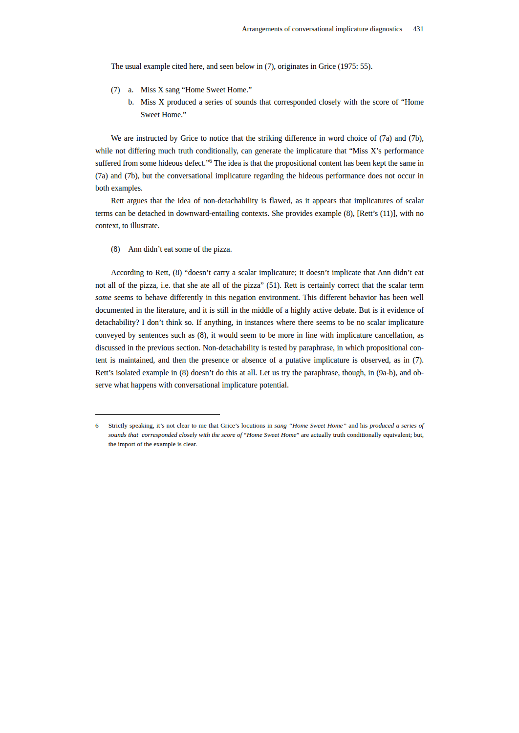Arrangements of conversational implicature diagnostics431
The usual example cited here, and seen below in (7), originates in Grice (1975: 55).
(7) a. Miss X sang “Home Sweet Home.”
b. Miss X produced a series of sounds that corresponded closely with the score of “Home Sweet Home.”
We are instructed by Grice to notice that the striking difference in word choice of (7a) and (7b), while not differing much truth conditionally, can generate the implicature that “Miss X’s performance suffered from some hideous defect.”6 The idea is that the propositional content has been kept the same in (7a) and (7b), but the conversational implicature regarding the hideous performance does not occur in both examples.
Rett argues that the idea of non-detachability is flawed, as it appears that implicatures of scalar terms can be detached in downward-entailing contexts. She provides example (8), [Rett’s (11)], with no context, to illustrate.
(8) Ann didn’t eat some of the pizza.
According to Rett, (8) “doesn’t carry a scalar implicature; it doesn’t implicate that Ann didn’t eat not all of the pizza, i.e. that she ate all of the pizza” (51). Rett is certainly correct that the scalar term some seems to behave differently in this negation environment. This different behavior has been well documented in the literature, and it is still in the middle of a highly active debate. But is it evidence of detachability? I don’t think so. If anything, in instances where there seems to be no scalar implicature conveyed by sentences such as (8), it would seem to be more in line with implicature cancellation, as discussed in the previous section. Non-detachability is tested by paraphrase, in which propositional content is maintained, and then the presence or absence of a putative implicature is observed, as in (7). Rett’s isolated example in (8) doesn’t do this at all. Let us try the paraphrase, though, in (9a-b), and observe what happens with conversational implicature potential.
6 Strictly speaking, it’s not clear to me that Grice’s locutions in sang “Home Sweet Home” and his produced a series of sounds that corresponded closely with the score of “Home Sweet Home” are actually truth conditionally equivalent; but, the import of the example is clear.